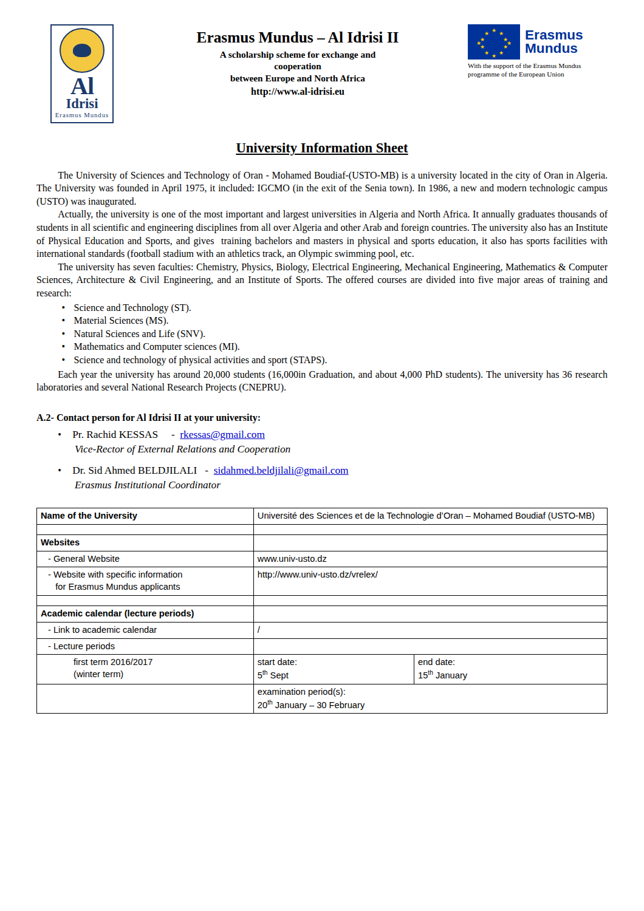Al
Idrisi
Erasmus Mundus
Erasmus Mundus – Al Idrisi II
A scholarship scheme for exchange and
cooperation
between Europe and North Africa
http://www.al-idrisi.eu
★ ★ ★ ★ ★ ★ ★ ★ ★ ★ ★ ★
Erasmus
Mundus
With the support of the Erasmus Mundus
programme of the European Union
University Information Sheet
The University of Sciences and Technology of Oran - Mohamed Boudiaf-(USTO-MB) is a university located in the city of Oran in Algeria. The University was founded in April 1975, it included: IGCMO (in the exit of the Senia town). In 1986, a new and modern technologic campus (USTO) was inaugurated.
Actually, the university is one of the most important and largest universities in Algeria and North Africa. It annually graduates thousands of students in all scientific and engineering disciplines from all over Algeria and other Arab and foreign countries. The university also has an Institute of Physical Education and Sports, and gives training bachelors and masters in physical and sports education, it also has sports facilities with international standards (football stadium with an athletics track, an Olympic swimming pool, etc.
The university has seven faculties: Chemistry, Physics, Biology, Electrical Engineering, Mechanical Engineering, Mathematics & Computer Sciences, Architecture & Civil Engineering, and an Institute of Sports. The offered courses are divided into five major areas of training and research:
Science and Technology (ST).
Material Sciences (MS).
Natural Sciences and Life (SNV).
Mathematics and Computer sciences (MI).
Science and technology of physical activities and sport (STAPS).
Each year the university has around 20,000 students (16,000in Graduation, and about 4,000 PhD students). The university has 36 research laboratories and several National Research Projects (CNEPRU).
A.2- Contact person for Al Idrisi II at your university:
Pr. Rachid KESSAS - rkessas@gmail.com Vice-Rector of External Relations and Cooperation
Dr. Sid Ahmed BELDJILALI - sidahmed.beldjilali@gmail.com Erasmus Institutional Coordinator
| Name of the University | Université des Sciences et de la Technologie d’Oran – Mohamed Boudiaf (USTO-MB) |
| Websites | |
| - General Website | www.univ-usto.dz |
| - Website with specific information for Erasmus Mundus applicants | http://www.univ-usto.dz/vrelex/ |
| Academic calendar (lecture periods) | |
| - Link to academic calendar | / |
| - Lecture periods | |
| first term 2016/2017 (winter term) | start date: 5 th Sept | end date: 15 th January |
| | examination period(s): 20 th January – 30 February |